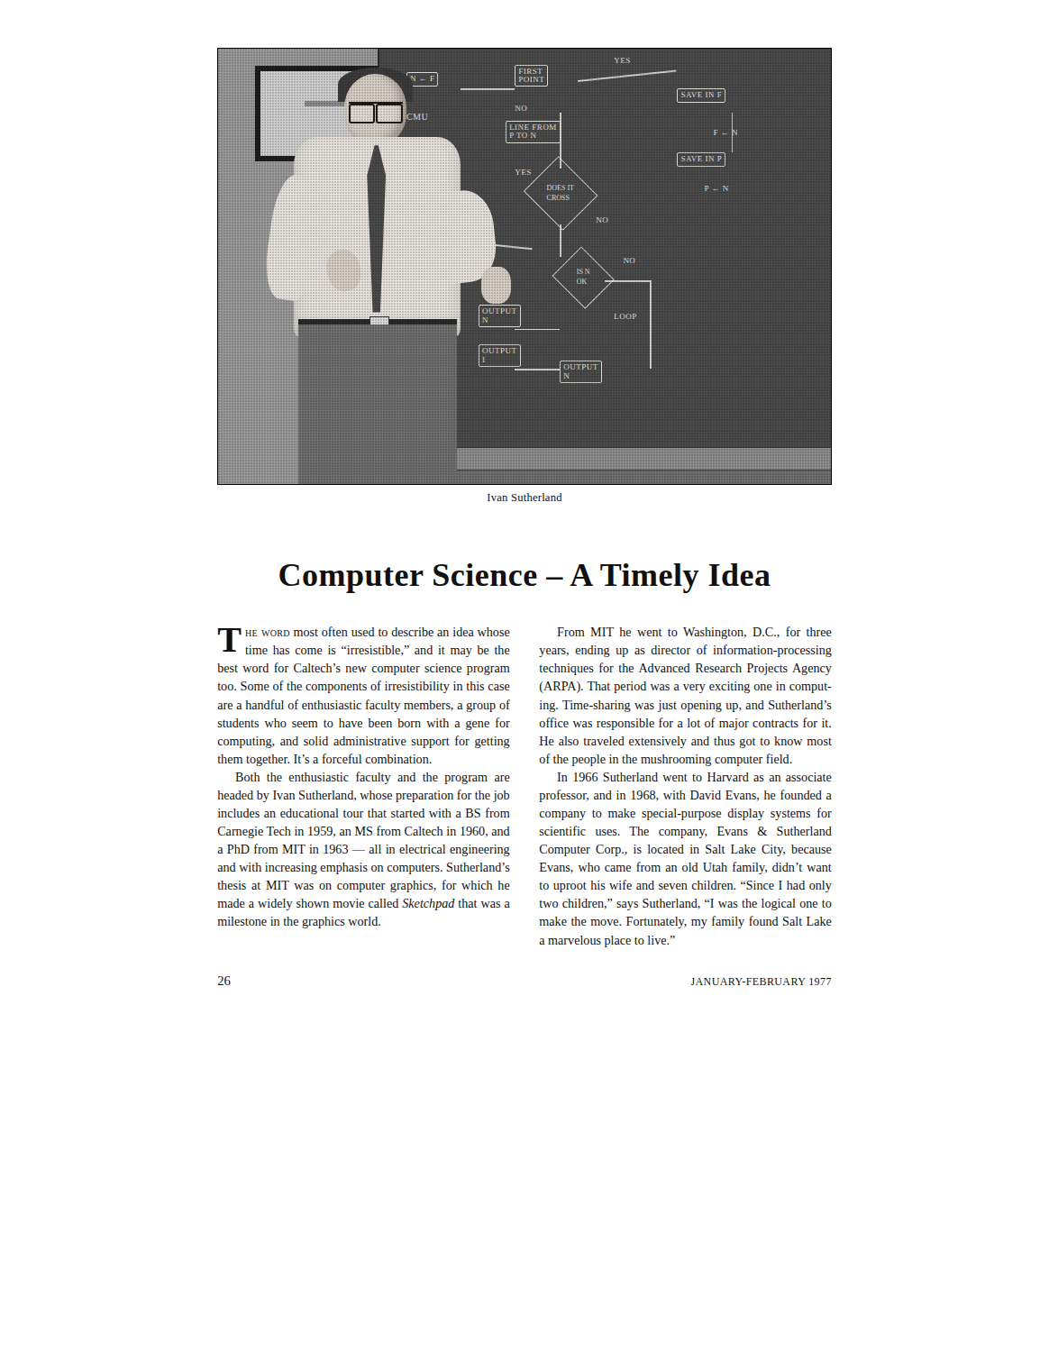N ← F
CMU
OUTPUT 3
LEO
FIRST
POINT
YES
NO
LINE FROM
P TO N
SAVE IN F
F ← N
SAVE IN P
P ← N
DOES IT
CROSS
YES
NO
COMPUTE
I
N
YES
NO
IS N
OK
NO
OUTPUT
N
OUTPUT
I
LOOP
OUTPUT
N
ST
Ivan Sutherland
Computer Science – A Timely Idea
The word most often used to describe an idea whose time has come is “irresistible,” and it may be the best word for Caltech’s new computer science program too. Some of the components of irresistibility in this case are a handful of enthusiastic faculty members, a group of students who seem to have been born with a gene for computing, and solid administrative support for getting them together. It’s a forceful combination.
Both the enthusiastic faculty and the program are headed by Ivan Sutherland, whose preparation for the job includes an educational tour that started with a BS from Carnegie Tech in 1959, an MS from Caltech in 1960, and a PhD from MIT in 1963 — all in electrical engineering and with increasing emphasis on computers. Sutherland’s thesis at MIT was on computer graphics, for which he made a widely shown movie called Sketchpad that was a milestone in the graphics world.
From MIT he went to Washington, D.C., for three years, ending up as director of information-processing techniques for the Advanced Research Projects Agency (ARPA). That period was a very exciting one in computing. Time-sharing was just opening up, and Sutherland’s office was responsible for a lot of major contracts for it. He also traveled extensively and thus got to know most of the people in the mushrooming computer field.
In 1966 Sutherland went to Harvard as an associate professor, and in 1968, with David Evans, he founded a company to make special-purpose display systems for scientific uses. The company, Evans & Sutherland Computer Corp., is located in Salt Lake City, because Evans, who came from an old Utah family, didn’t want to uproot his wife and seven children. “Since I had only two children,” says Sutherland, “I was the logical one to make the move. Fortunately, my family found Salt Lake a marvelous place to live.”
26
JANUARY-FEBRUARY 1977